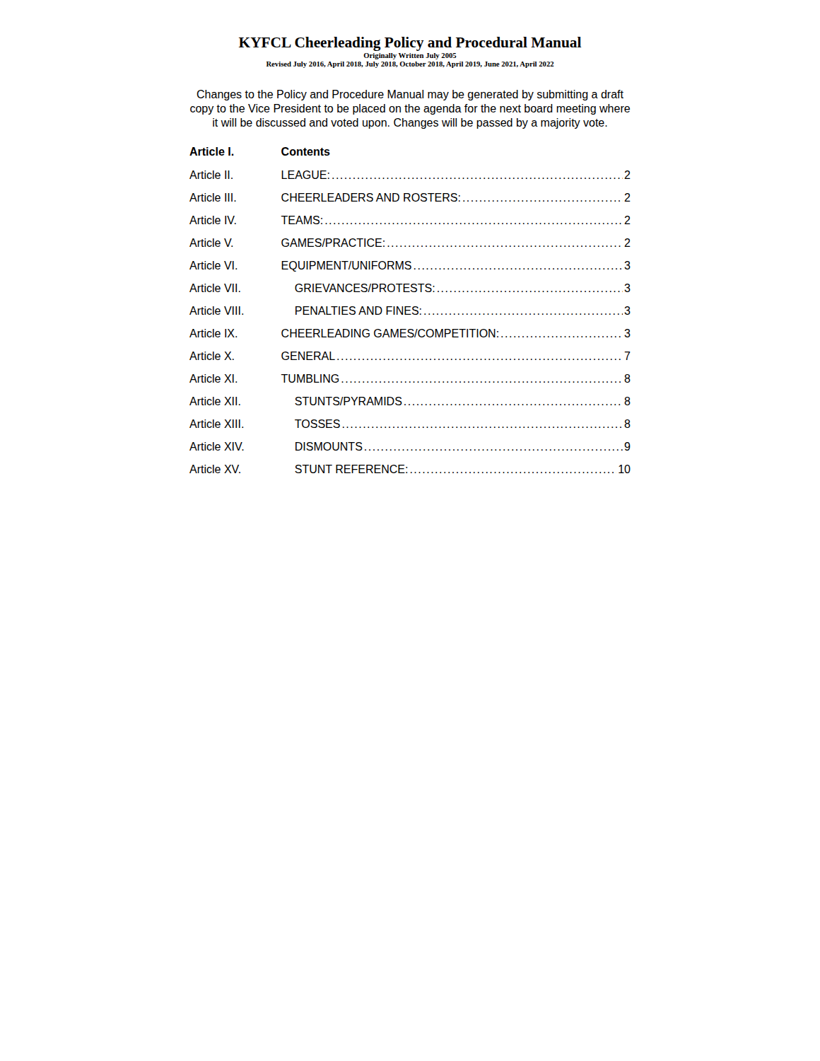KYFCL Cheerleading Policy and Procedural Manual
Originally Written July 2005
Revised July 2016, April 2018, July 2018, October 2018, April 2019, June 2021, April 2022
Changes to the Policy and Procedure Manual may be generated by submitting a draft copy to the Vice President to be placed on the agenda for the next board meeting where it will be discussed and voted upon. Changes will be passed by a majority vote.
Article I. Contents
Article II. LEAGUE: ........................................................................................................................................... 2
Article III. CHEERLEADERS AND ROSTERS: ............................................................................................... 2
Article IV. TEAMS: ............................................................................................................................................. 2
Article V. GAMES/PRACTICE: ......................................................................................................................... 2
Article VI. EQUIPMENT/UNIFORMS .......................................................................................................... 3
Article VII. GRIEVANCES/PROTESTS: .................................................................................................... 3
Article VIII. PENALTIES AND FINES: ..................................................................................................... 3
Article IX. CHEERLEADING GAMES/COMPETITION: ................................................................................. 3
Article X. GENERAL ......................................................................................................................................... 7
Article XI. TUMBLING ..................................................................................................................................... 8
Article XII. STUNTS/PYRAMIDS ............................................................................................................. 8
Article XIII. TOSSES .......................................................................................................................... 8
Article XIV. DISMOUNTS ............................................................................................................................. 9
Article XV. STUNT REFERENCE: ......................................................................................................... 10